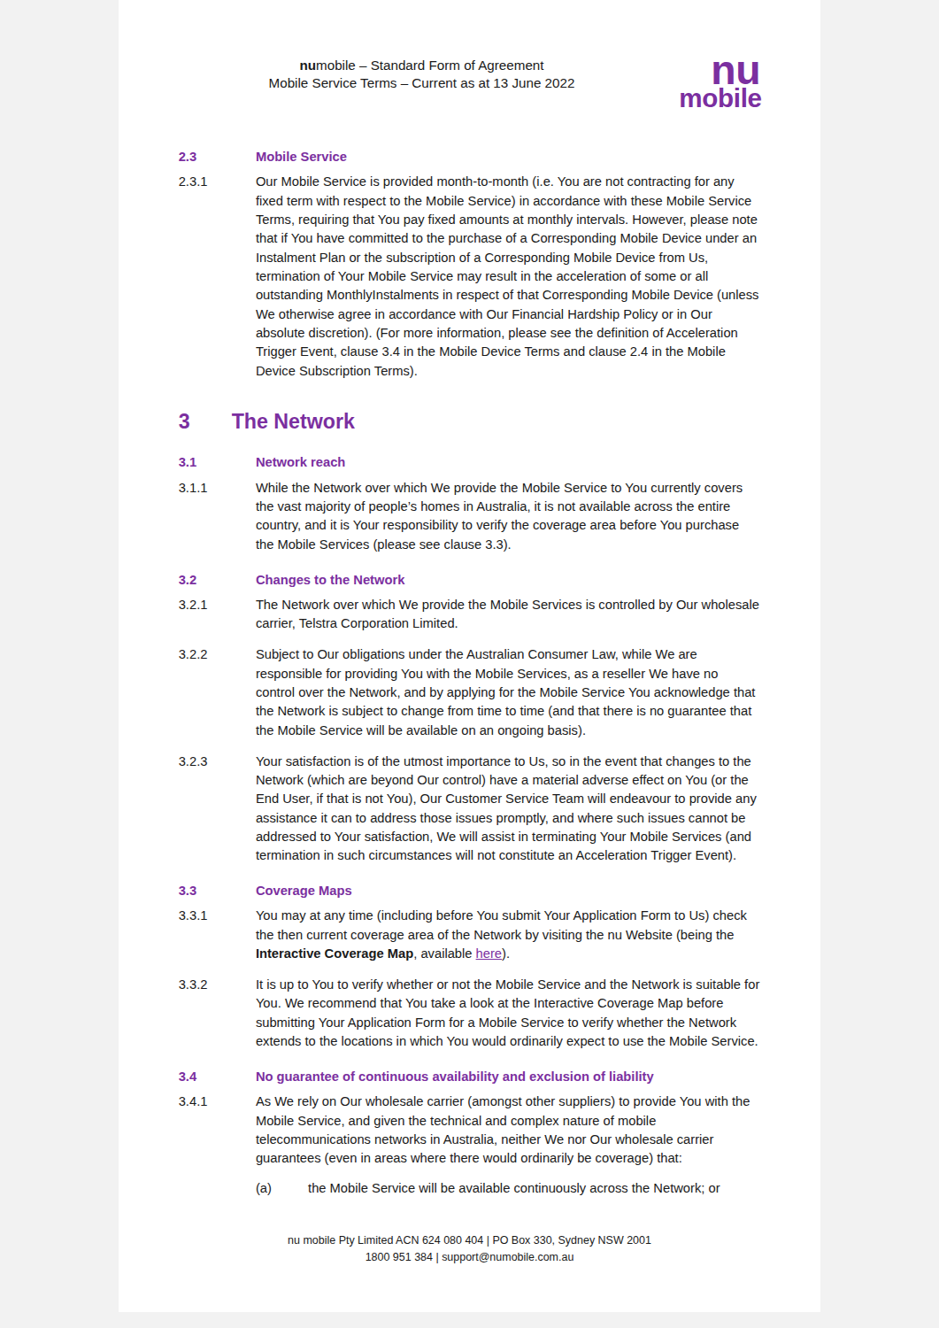numobile – Standard Form of Agreement
Mobile Service Terms – Current as at 13 June 2022
nu mobile
2.3 Mobile Service
2.3.1
Our Mobile Service is provided month-to-month (i.e. You are not contracting for any fixed term with respect to the Mobile Service) in accordance with these Mobile Service Terms, requiring that You pay fixed amounts at monthly intervals. However, please note that if You have committed to the purchase of a Corresponding Mobile Device under an Instalment Plan or the subscription of a Corresponding Mobile Device from Us, termination of Your Mobile Service may result in the acceleration of some or all outstanding MonthlyInstalments in respect of that Corresponding Mobile Device (unless We otherwise agree in accordance with Our Financial Hardship Policy or in Our absolute discretion). (For more information, please see the definition of Acceleration Trigger Event, clause 3.4 in the Mobile Device Terms and clause 2.4 in the Mobile Device Subscription Terms).
3 The Network
3.1 Network reach
3.1.1
While the Network over which We provide the Mobile Service to You currently covers the vast majority of people’s homes in Australia, it is not available across the entire country, and it is Your responsibility to verify the coverage area before You purchase the Mobile Services (please see clause 3.3).
3.2 Changes to the Network
3.2.1
The Network over which We provide the Mobile Services is controlled by Our wholesale carrier, Telstra Corporation Limited.
3.2.2
Subject to Our obligations under the Australian Consumer Law, while We are responsible for providing You with the Mobile Services, as a reseller We have no control over the Network, and by applying for the Mobile Service You acknowledge that the Network is subject to change from time to time (and that there is no guarantee that the Mobile Service will be available on an ongoing basis).
3.2.3
Your satisfaction is of the utmost importance to Us, so in the event that changes to the Network (which are beyond Our control) have a material adverse effect on You (or the End User, if that is not You), Our Customer Service Team will endeavour to provide any assistance it can to address those issues promptly, and where such issues cannot be addressed to Your satisfaction, We will assist in terminating Your Mobile Services (and termination in such circumstances will not constitute an Acceleration Trigger Event).
3.3 Coverage Maps
3.3.1
You may at any time (including before You submit Your Application Form to Us) check the then current coverage area of the Network by visiting the nu Website (being the Interactive Coverage Map, available here).
3.3.2
It is up to You to verify whether or not the Mobile Service and the Network is suitable for You. We recommend that You take a look at the Interactive Coverage Map before submitting Your Application Form for a Mobile Service to verify whether the Network extends to the locations in which You would ordinarily expect to use the Mobile Service.
3.4 No guarantee of continuous availability and exclusion of liability
3.4.1
As We rely on Our wholesale carrier (amongst other suppliers) to provide You with the Mobile Service, and given the technical and complex nature of mobile telecommunications networks in Australia, neither We nor Our wholesale carrier guarantees (even in areas where there would ordinarily be coverage) that:
(a) the Mobile Service will be available continuously across the Network; or
nu mobile Pty Limited ACN 624 080 404 | PO Box 330, Sydney NSW 2001
1800 951 384 | support@numobile.com.au